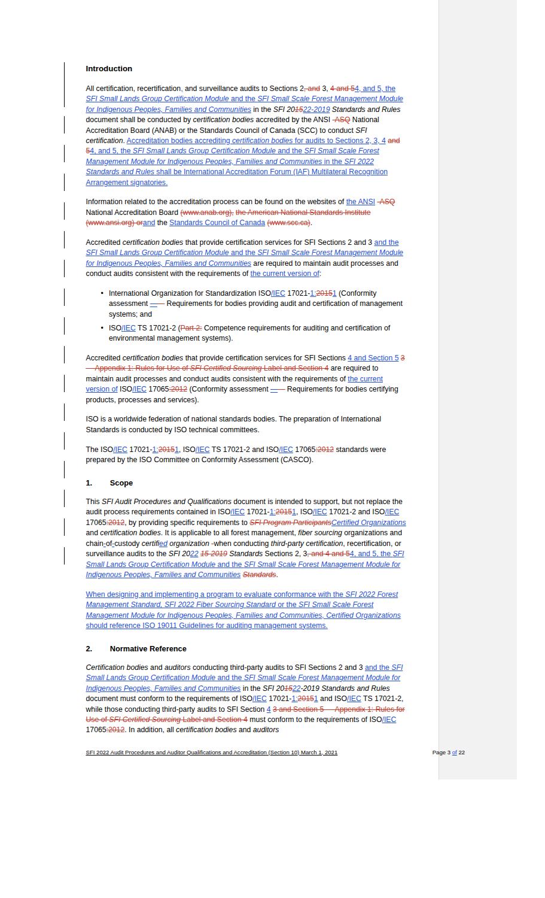Introduction
All certification, recertification, and surveillance audits to Sections 2, and 3, 4 and 54, and 5, the SFI Small Lands Group Certification Module and the SFI Small Scale Forest Management Module for Indigenous Peoples, Families and Communities in the SFI 201522-2019 Standards and Rules document shall be conducted by certification bodies accredited by the ANSI -ASQ National Accreditation Board (ANAB) or the Standards Council of Canada (SCC) to conduct SFI certification. Accreditation bodies accrediting certification bodies for audits to Sections 2, 3, 4 and 54, and 5, the SFI Small Lands Group Certification Module and the SFI Small Scale Forest Management Module for Indigenous Peoples, Families and Communities in the SFI 2022 Standards and Rules shall be International Accreditation Forum (IAF) Multilateral Recognition Arrangement signatories.
Information related to the accreditation process can be found on the websites of the ANSI -ASQ National Accreditation Board (www.anab.org), the American National Standards Institute (www.ansi.org) or and the Standards Council of Canada (www.scc.ca).
Accredited certification bodies that provide certification services for SFI Sections 2 and 3 and the SFI Small Lands Group Certification Module and the SFI Small Scale Forest Management Module for Indigenous Peoples, Families and Communities are required to maintain audit processes and conduct audits consistent with the requirements of the current version of:
International Organization for Standardization ISO/IEC 17021-1: 20151 (Conformity assessment —— Requirements for bodies providing audit and certification of management systems; and
ISO/IEC TS 17021-2 (Part 2: Competence requirements for auditing and certification of environmental management systems).
Accredited certification bodies that provide certification services for SFI Sections 4 and Section 5 3 — Appendix 1: Rules for Use of SFI Certified Sourcing Label and Section 4 are required to maintain audit processes and conduct audits consistent with the requirements of the current version of ISO/IEC 17065:2012 (Conformity assessment —— Requirements for bodies certifying products, processes and services).
ISO is a worldwide federation of national standards bodies. The preparation of International Standards is conducted by ISO technical committees.
The ISO/IEC 17021-1: 20151, ISO/IEC TS 17021-2 and ISO/IEC 17065:2012 standards were prepared by the ISO Committee on Conformity Assessment (CASCO).
1. Scope
This SFI Audit Procedures and Qualifications document is intended to support, but not replace the audit process requirements contained in ISO/IEC 17021-1: 20151, ISO/IEC 17021-2 and ISO/IEC 17065:2012, by providing specific requirements to SFI Program Participants Certified Organizations and certification bodies. It is applicable to all forest management, fiber sourcing organizations and chain-of-custody certified organization -when conducting third-party certification, recertification, or surveillance audits to the SFI 2022 15-2019 Standards Sections 2, 3, and 4 and 54, and 5, the SFI Small Lands Group Certification Module and the SFI Small Scale Forest Management Module for Indigenous Peoples, Families and Communities Standards.
When designing and implementing a program to evaluate conformance with the SFI 2022 Forest Management Standard, SFI 2022 Fiber Sourcing Standard or the SFI Small Scale Forest Management Module for Indigenous Peoples, Families and Communities, Certified Organizations should reference ISO 19011 Guidelines for auditing management systems.
2. Normative Reference
Certification bodies and auditors conducting third-party audits to SFI Sections 2 and 3 and the SFI Small Lands Group Certification Module and the SFI Small Scale Forest Management Module for Indigenous Peoples, Families and Communities in the SFI 201522-2019 Standards and Rules document must conform to the requirements of ISO/IEC 17021-1: 20151 and ISO/IEC TS 17021-2, while those conducting third-party audits to SFI Section 4 3 and Section 5 — Appendix 1: Rules for Use of SFI Certified Sourcing Label and Section 4 must conform to the requirements of ISO/IEC 17065:2012. In addition, all certification bodies and auditors
SFI 2022 Audit Procedures and Auditor Qualifications and Accreditation (Section 10) March 1, 2021 Page 3 of 22